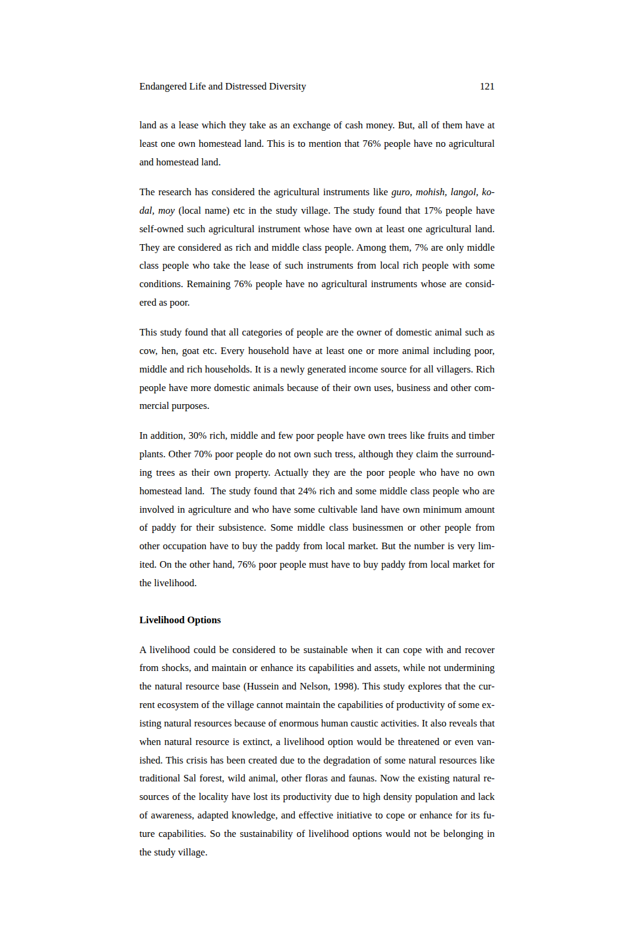Endangered Life and Distressed Diversity 121
land as a lease which they take as an exchange of cash money. But, all of them have at least one own homestead land. This is to mention that 76% people have no agricultural and homestead land.
The research has considered the agricultural instruments like guro, mohish, langol, kodal, moy (local name) etc in the study village. The study found that 17% people have self-owned such agricultural instrument whose have own at least one agricultural land. They are considered as rich and middle class people. Among them, 7% are only middle class people who take the lease of such instruments from local rich people with some conditions. Remaining 76% people have no agricultural instruments whose are considered as poor.
This study found that all categories of people are the owner of domestic animal such as cow, hen, goat etc. Every household have at least one or more animal including poor, middle and rich households. It is a newly generated income source for all villagers. Rich people have more domestic animals because of their own uses, business and other commercial purposes.
In addition, 30% rich, middle and few poor people have own trees like fruits and timber plants. Other 70% poor people do not own such tress, although they claim the surrounding trees as their own property. Actually they are the poor people who have no own homestead land. The study found that 24% rich and some middle class people who are involved in agriculture and who have some cultivable land have own minimum amount of paddy for their subsistence. Some middle class businessmen or other people from other occupation have to buy the paddy from local market. But the number is very limited. On the other hand, 76% poor people must have to buy paddy from local market for the livelihood.
Livelihood Options
A livelihood could be considered to be sustainable when it can cope with and recover from shocks, and maintain or enhance its capabilities and assets, while not undermining the natural resource base (Hussein and Nelson, 1998). This study explores that the current ecosystem of the village cannot maintain the capabilities of productivity of some existing natural resources because of enormous human caustic activities. It also reveals that when natural resource is extinct, a livelihood option would be threatened or even vanished. This crisis has been created due to the degradation of some natural resources like traditional Sal forest, wild animal, other floras and faunas. Now the existing natural resources of the locality have lost its productivity due to high density population and lack of awareness, adapted knowledge, and effective initiative to cope or enhance for its future capabilities. So the sustainability of livelihood options would not be belonging in the study village.